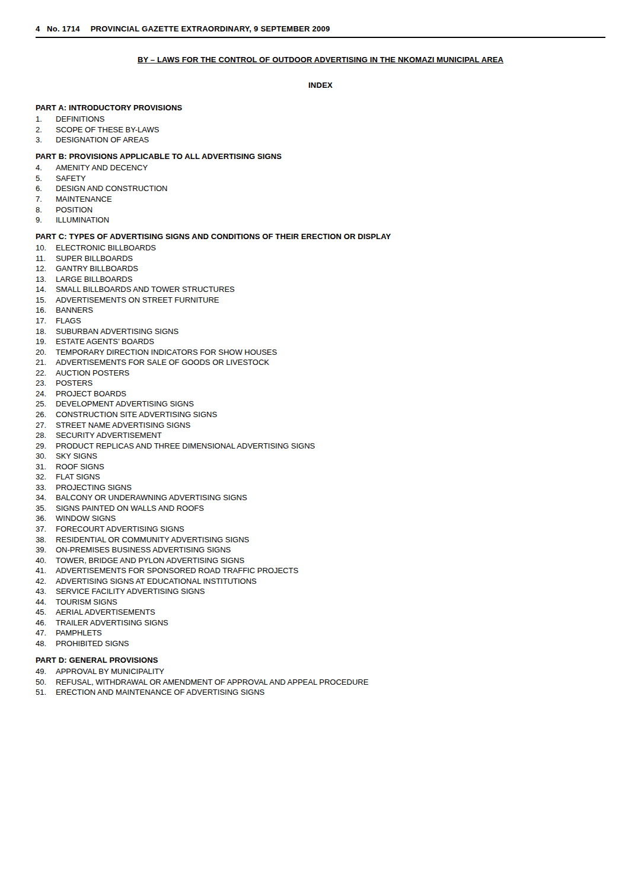4 No. 1714 PROVINCIAL GAZETTE EXTRAORDINARY, 9 SEPTEMBER 2009
BY – LAWS FOR THE CONTROL OF OUTDOOR ADVERTISING IN THE NKOMAZI MUNICIPAL AREA
INDEX
PART A: INTRODUCTORY PROVISIONS
1. DEFINITIONS
2. SCOPE OF THESE BY-LAWS
3. DESIGNATION OF AREAS
PART B: PROVISIONS APPLICABLE TO ALL ADVERTISING SIGNS
4. AMENITY AND DECENCY
5. SAFETY
6. DESIGN AND CONSTRUCTION
7. MAINTENANCE
8. POSITION
9. ILLUMINATION
PART C: TYPES OF ADVERTISING SIGNS AND CONDITIONS OF THEIR ERECTION OR DISPLAY
10. ELECTRONIC BILLBOARDS
11. SUPER BILLBOARDS
12. GANTRY BILLBOARDS
13. LARGE BILLBOARDS
14. SMALL BILLBOARDS AND TOWER STRUCTURES
15. ADVERTISEMENTS ON STREET FURNITURE
16. BANNERS
17. FLAGS
18. SUBURBAN ADVERTISING SIGNS
19. ESTATE AGENTS’ BOARDS
20. TEMPORARY DIRECTION INDICATORS FOR SHOW HOUSES
21. ADVERTISEMENTS FOR SALE OF GOODS OR LIVESTOCK
22. AUCTION POSTERS
23. POSTERS
24. PROJECT BOARDS
25. DEVELOPMENT ADVERTISING SIGNS
26. CONSTRUCTION SITE ADVERTISING SIGNS
27. STREET NAME ADVERTISING SIGNS
28. SECURITY ADVERTISEMENT
29. PRODUCT REPLICAS AND THREE DIMENSIONAL ADVERTISING SIGNS
30. SKY SIGNS
31. ROOF SIGNS
32. FLAT SIGNS
33. PROJECTING SIGNS
34. BALCONY OR UNDERAWNING ADVERTISING SIGNS
35. SIGNS PAINTED ON WALLS AND ROOFS
36. WINDOW SIGNS
37. FORECOURT ADVERTISING SIGNS
38. RESIDENTIAL OR COMMUNITY ADVERTISING SIGNS
39. ON-PREMISES BUSINESS ADVERTISING SIGNS
40. TOWER, BRIDGE AND PYLON ADVERTISING SIGNS
41. ADVERTISEMENTS FOR SPONSORED ROAD TRAFFIC PROJECTS
42. ADVERTISING SIGNS AT EDUCATIONAL INSTITUTIONS
43. SERVICE FACILITY ADVERTISING SIGNS
44. TOURISM SIGNS
45. AERIAL ADVERTISEMENTS
46. TRAILER ADVERTISING SIGNS
47. PAMPHLETS
48. PROHIBITED SIGNS
PART D: GENERAL PROVISIONS
49. APPROVAL BY MUNICIPALITY
50. REFUSAL, WITHDRAWAL OR AMENDMENT OF APPROVAL AND APPEAL PROCEDURE
51. ERECTION AND MAINTENANCE OF ADVERTISING SIGNS